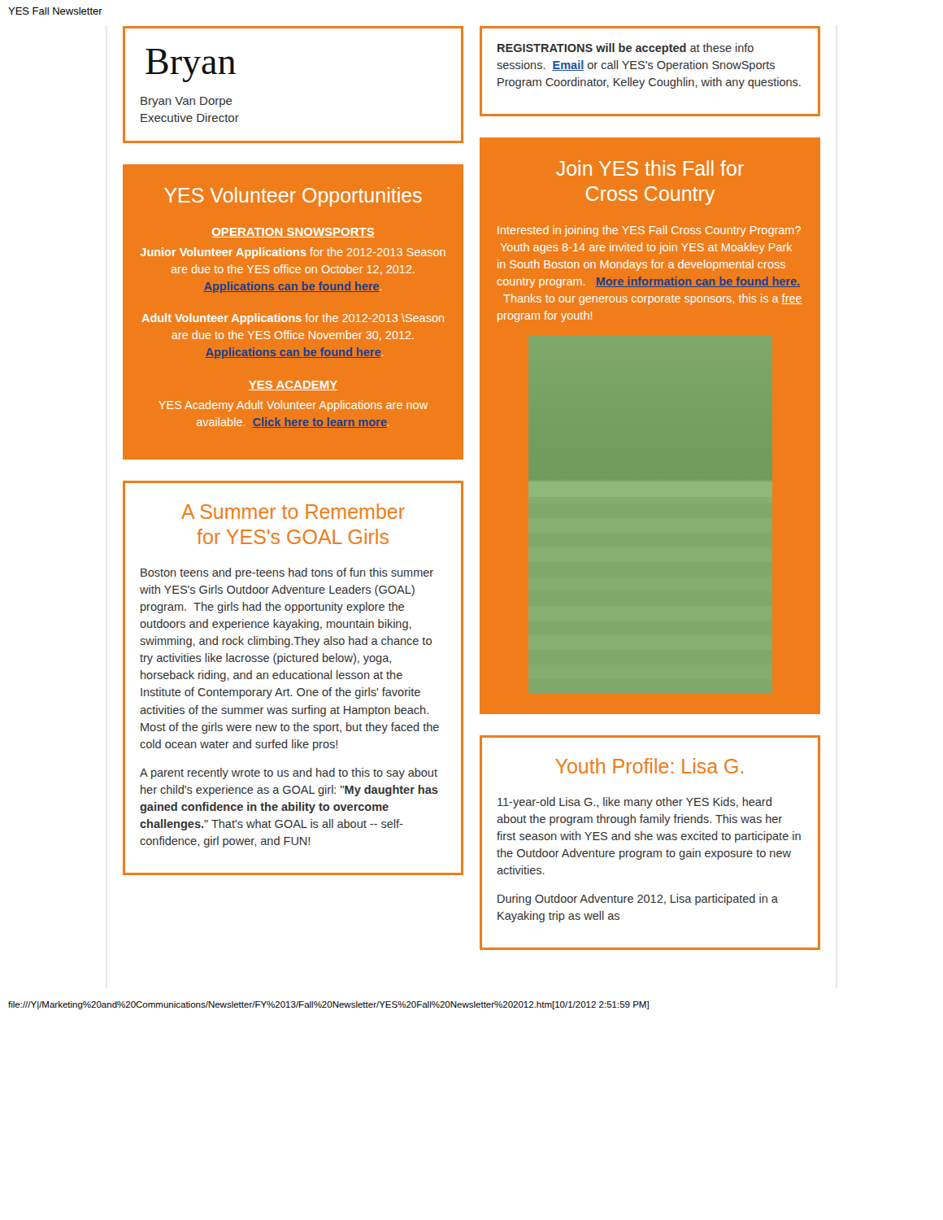YES Fall Newsletter
| Bryan Bryan Van Dorpe Executive Director YES Volunteer Opportunities OPERATION SNOWSPORTS Junior Volunteer Applications for the 2012-2013 Season are due to the YES office on October 12, 2012. Applications can be found here . Adult Volunteer Applications for the 2012-2013 \Season are due to the YES Office November 30, 2012. Applications can be found here . YES ACADEMY YES Academy Adult Volunteer Applications are now available. Click here to learn more . A Summer to Remember for YES's GOAL Girls Boston teens and pre-teens had tons of fun this summer with YES's Girls Outdoor Adventure Leaders (GOAL) program. The girls had the opportunity explore the outdoors and experience kayaking, mountain biking, swimming, and rock climbing.They also had a chance to try activities like lacrosse (pictured below), yoga, horseback riding, and an educational lesson at the Institute of Contemporary Art. One of the girls' favorite activities of the summer was surfing at Hampton beach. Most of the girls were new to the sport, but they faced the cold ocean water and surfed like pros! A parent recently wrote to us and had to this to say about her child's experience as a GOAL girl: " My daughter has gained confidence in the ability to overcome challenges. " That's what GOAL is all about -- self-confidence, girl power, and FUN! | REGISTRATIONS will be accepted at these info sessions. Email or call YES's Operation SnowSports Program Coordinator, Kelley Coughlin, with any questions. Join YES this Fall for Cross Country Interested in joining the YES Fall Cross Country Program? Youth ages 8-14 are invited to join YES at Moakley Park in South Boston on Mondays for a developmental cross country program. More information can be found here. Thanks to our generous corporate sponsors, this is a free program for youth! Youth Profile: Lisa G. 11-year-old Lisa G., like many other YES Kids, heard about the program through family friends. This was her first season with YES and she was excited to participate in the Outdoor Adventure program to gain exposure to new activities. During Outdoor Adventure 2012, Lisa participated in a Kayaking trip as well as |
file:///Y|/Marketing%20and%20Communications/Newsletter/FY%2013/Fall%20Newsletter/YES%20Fall%20Newsletter%202012.htm[10/1/2012 2:51:59 PM]